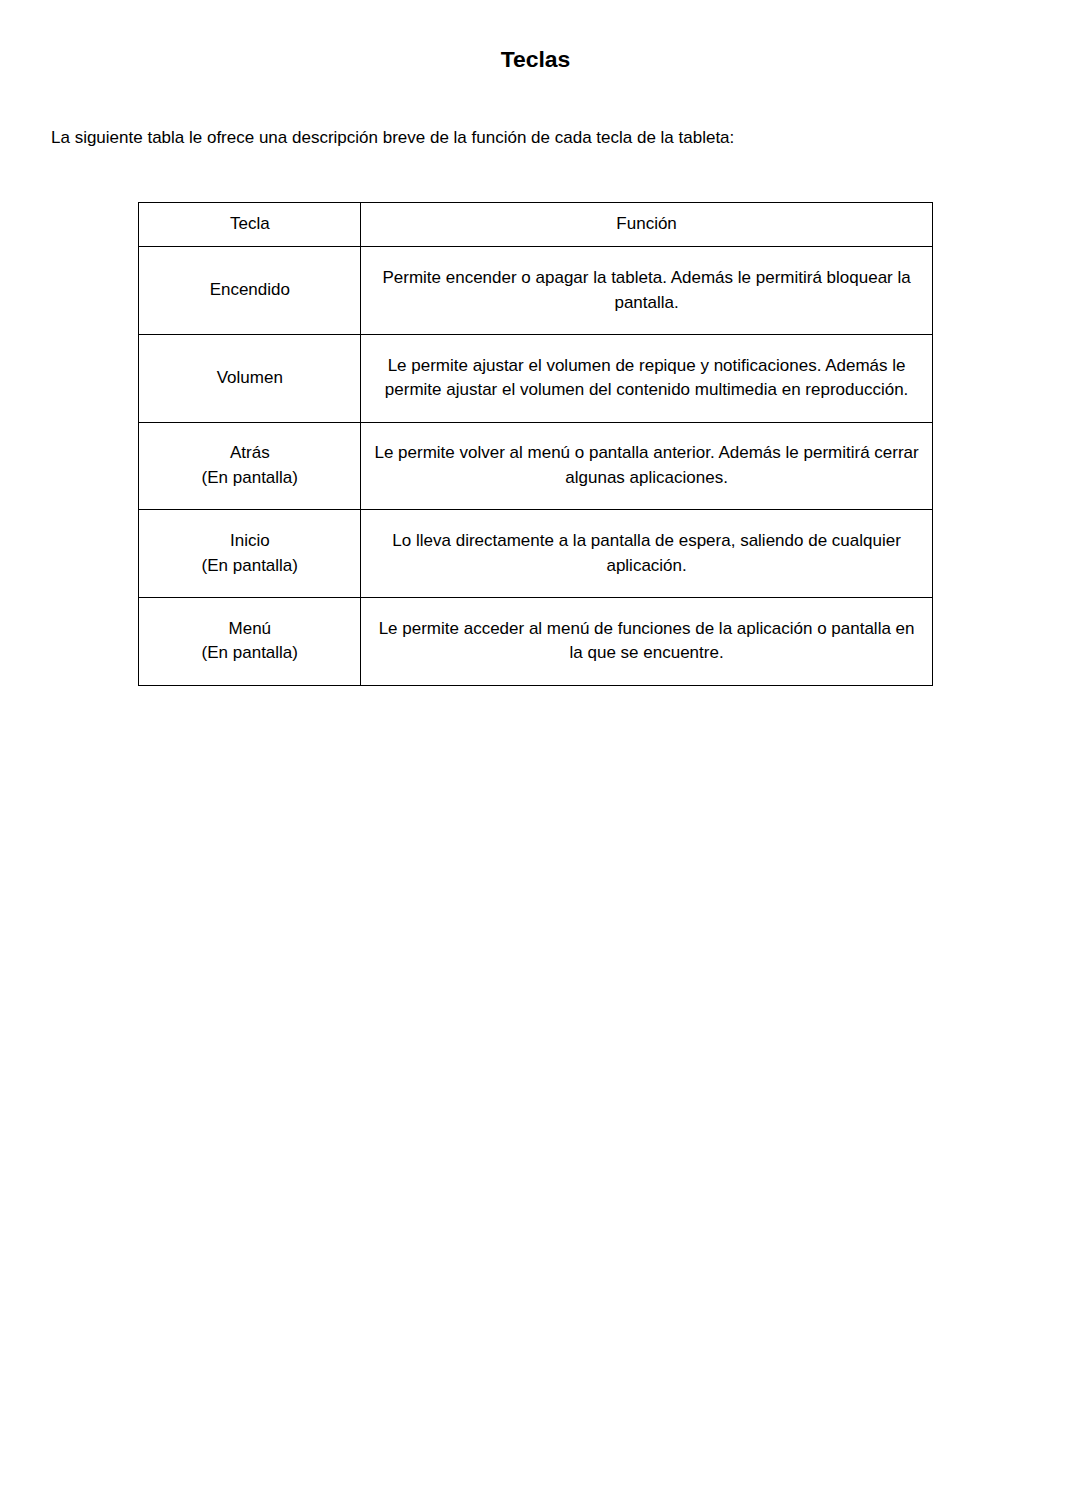Teclas
La siguiente tabla le ofrece una descripción breve de la función de cada tecla de la tableta:
| Tecla | Función |
| --- | --- |
| Encendido | Permite encender o apagar la tableta. Además le permitirá bloquear la pantalla. |
| Volumen | Le permite ajustar el volumen de repique y notificaciones. Además le permite ajustar el volumen del contenido multimedia en reproducción. |
| Atrás (En pantalla) | Le permite volver al menú o pantalla anterior. Además le permitirá cerrar algunas aplicaciones. |
| Inicio (En pantalla) | Lo lleva directamente a la pantalla de espera, saliendo de cualquier aplicación. |
| Menú (En pantalla) | Le permite acceder al menú de funciones de la aplicación o pantalla en la que se encuentre. |